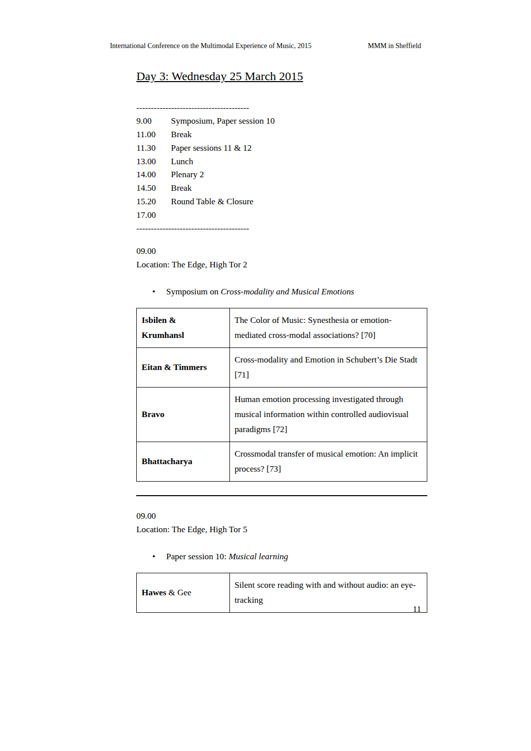International Conference on the Multimodal Experience of Music, 2015
MMM in Sheffield
Day 3: Wednesday 25 March 2015
---------------------------------------
| 9.00 | Symposium, Paper session 10 |
| 11.00 | Break |
| 11.30 | Paper sessions 11 & 12 |
| 13.00 | Lunch |
| 14.00 | Plenary 2 |
| 14.50 | Break |
| 15.20 | Round Table & Closure |
| 17.00 | |
---------------------------------------
09.00
Location: The Edge, High Tor 2
Symposium on Cross-modality and Musical Emotions
| Isbilen & Krumhansl | The Color of Music: Synesthesia or emotion-mediated cross-modal associations? [70] |
| Eitan & Timmers | Cross-modality and Emotion in Schubert’s Die Stadt [71] |
| Bravo | Human emotion processing investigated through musical information within controlled audiovisual paradigms [72] |
| Bhattacharya | Crossmodal transfer of musical emotion: An implicit process? [73] |
09.00
Location: The Edge, High Tor 5
Paper session 10: Musical learning
| Hawes & Gee | Silent score reading with and without audio: an eye-tracking |
11